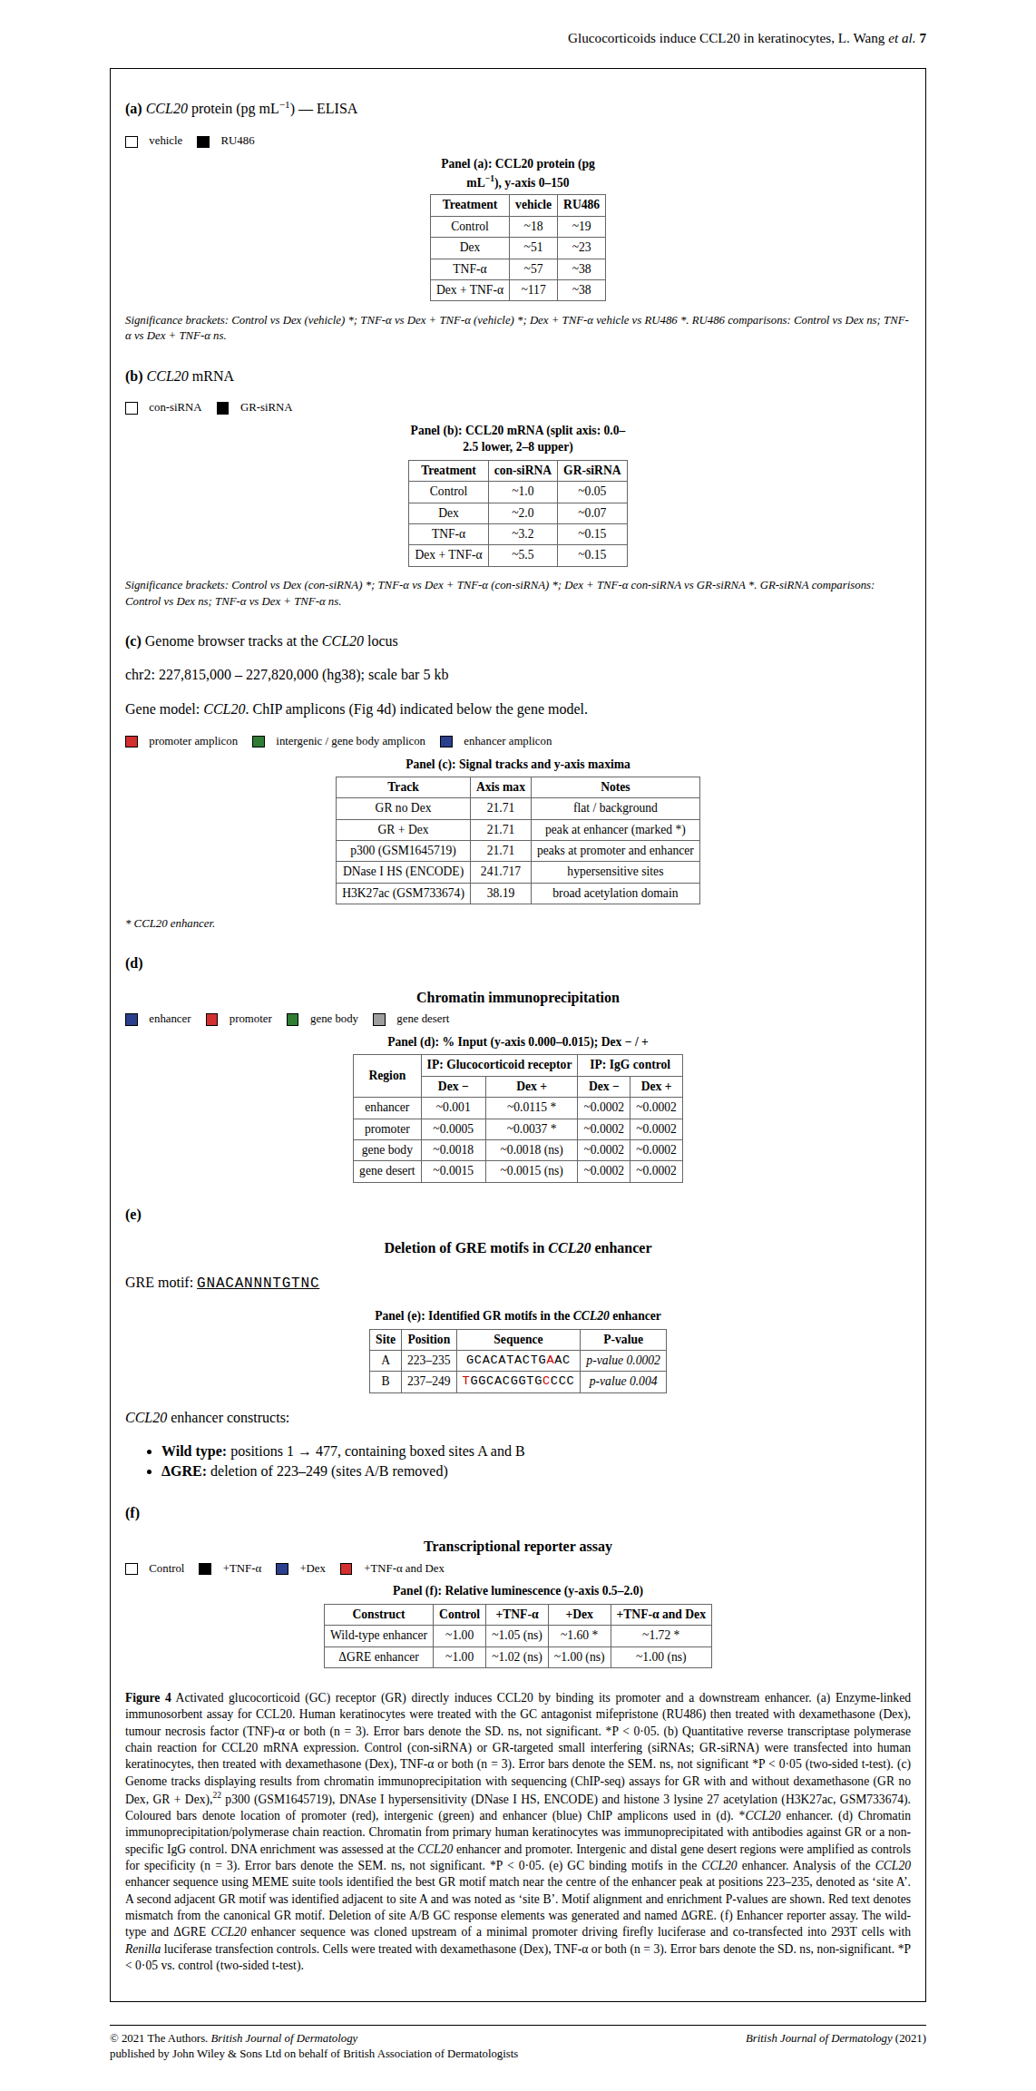Glucocorticoids induce CCL20 in keratinocytes, L. Wang et al. 7
(a) CCL20 protein (pg mL−1) — ELISA
vehicle RU486
Panel (a): CCL20 protein (pg mL −1 ), y-axis 0–150
| Treatment | vehicle | RU486 |
| --- | --- | --- |
| Control | ~18 | ~19 |
| Dex | ~51 | ~23 |
| TNF-α | ~57 | ~38 |
| Dex + TNF-α | ~117 | ~38 |
Significance brackets: Control vs Dex (vehicle) *; TNF-α vs Dex + TNF-α (vehicle) *; Dex + TNF-α vehicle vs RU486 *. RU486 comparisons: Control vs Dex ns; TNF-α vs Dex + TNF-α ns.
(b) CCL20 mRNA
con-siRNA GR-siRNA
Panel (b): CCL20 mRNA (split axis: 0.0–2.5 lower, 2–8 upper)
| Treatment | con-siRNA | GR-siRNA |
| --- | --- | --- |
| Control | ~1.0 | ~0.05 |
| Dex | ~2.0 | ~0.07 |
| TNF-α | ~3.2 | ~0.15 |
| Dex + TNF-α | ~5.5 | ~0.15 |
Significance brackets: Control vs Dex (con-siRNA) *; TNF-α vs Dex + TNF-α (con-siRNA) *; Dex + TNF-α con-siRNA vs GR-siRNA *. GR-siRNA comparisons: Control vs Dex ns; TNF-α vs Dex + TNF-α ns.
(c) Genome browser tracks at the CCL20 locus
chr2: 227,815,000 – 227,820,000 (hg38); scale bar 5 kb
Gene model: CCL20. ChIP amplicons (Fig 4d) indicated below the gene model.
promoter amplicon intergenic / gene body amplicon enhancer amplicon
Panel (c): Signal tracks and y-axis maxima
| Track | Axis max | Notes |
| --- | --- | --- |
| GR no Dex | 21.71 | flat / background |
| GR + Dex | 21.71 | peak at enhancer (marked *) |
| p300 (GSM1645719) | 21.71 | peaks at promoter and enhancer |
| DNase I HS (ENCODE) | 241.717 | hypersensitive sites |
| H3K27ac (GSM733674) | 38.19 | broad acetylation domain |
* CCL20 enhancer.
(d)
Chromatin immunoprecipitation
enhancer promoter gene body gene desert
Panel (d): % Input (y-axis 0.000–0.015); Dex − / +
| Region | IP: Glucocorticoid receptor | IP: IgG control |
| --- | --- | --- |
| Dex − | Dex + | Dex − | Dex + |
| enhancer | ~0.001 | ~0.0115 * | ~0.0002 | ~0.0002 |
| promoter | ~0.0005 | ~0.0037 * | ~0.0002 | ~0.0002 |
| gene body | ~0.0018 | ~0.0018 (ns) | ~0.0002 | ~0.0002 |
| gene desert | ~0.0015 | ~0.0015 (ns) | ~0.0002 | ~0.0002 |
(e)
Deletion of GRE motifs in CCL20 enhancer
GRE motif: GNACANNNTGTNC
Panel (e): Identified GR motifs in the CCL20 enhancer
| Site | Position | Sequence | P-value |
| --- | --- | --- | --- |
| A | 223–235 | GCACATACTG A AC | p-value 0.0002 |
| B | 237–249 | T GGCACGGTG C CCC | p-value 0.004 |
CCL20 enhancer constructs:
Wild type: positions 1 → 477, containing boxed sites A and B
ΔGRE: deletion of 223–249 (sites A/B removed)
(f)
Transcriptional reporter assay
Control +TNF-α +Dex +TNF-α and Dex
Panel (f): Relative luminescence (y-axis 0.5–2.0)
| Construct | Control | +TNF-α | +Dex | +TNF-α and Dex |
| --- | --- | --- | --- | --- |
| Wild-type enhancer | ~1.00 | ~1.05 (ns) | ~1.60 * | ~1.72 * |
| ΔGRE enhancer | ~1.00 | ~1.02 (ns) | ~1.00 (ns) | ~1.00 (ns) |
Figure 4 Activated glucocorticoid (GC) receptor (GR) directly induces CCL20 by binding its promoter and a downstream enhancer. (a) Enzyme-linked immunosorbent assay for CCL20. Human keratinocytes were treated with the GC antagonist mifepristone (RU486) then treated with dexamethasone (Dex), tumour necrosis factor (TNF)-α or both (n = 3). Error bars denote the SD. ns, not significant. *P < 0·05. (b) Quantitative reverse transcriptase polymerase chain reaction for CCL20 mRNA expression. Control (con-siRNA) or GR-targeted small interfering (siRNAs; GR-siRNA) were transfected into human keratinocytes, then treated with dexamethasone (Dex), TNF-α or both (n = 3). Error bars denote the SEM. ns, not significant *P < 0·05 (two-sided t-test). (c) Genome tracks displaying results from chromatin immunoprecipitation with sequencing (ChIP-seq) assays for GR with and without dexamethasone (GR no Dex, GR + Dex),22 p300 (GSM1645719), DNAse I hypersensitivity (DNase I HS, ENCODE) and histone 3 lysine 27 acetylation (H3K27ac, GSM733674). Coloured bars denote location of promoter (red), intergenic (green) and enhancer (blue) ChIP amplicons used in (d). *CCL20 enhancer. (d) Chromatin immunoprecipitation/polymerase chain reaction. Chromatin from primary human keratinocytes was immunoprecipitated with antibodies against GR or a non-specific IgG control. DNA enrichment was assessed at the CCL20 enhancer and promoter. Intergenic and distal gene desert regions were amplified as controls for specificity (n = 3). Error bars denote the SEM. ns, not significant. *P < 0·05. (e) GC binding motifs in the CCL20 enhancer. Analysis of the CCL20 enhancer sequence using MEME suite tools identified the best GR motif match near the centre of the enhancer peak at positions 223–235, denoted as ‘site A’. A second adjacent GR motif was identified adjacent to site A and was noted as ‘site B’. Motif alignment and enrichment P-values are shown. Red text denotes mismatch from the canonical GR motif. Deletion of site A/B GC response elements was generated and named ΔGRE. (f) Enhancer reporter assay. The wild-type and ΔGRE CCL20 enhancer sequence was cloned upstream of a minimal promoter driving firefly luciferase and co-transfected into 293T cells with Renilla luciferase transfection controls. Cells were treated with dexamethasone (Dex), TNF-α or both (n = 3). Error bars denote the SD. ns, non-significant. *P < 0·05 vs. control (two-sided t-test).
© 2021 The Authors. British Journal of Dermatology
published by John Wiley & Sons Ltd on behalf of British Association of Dermatologists
British Journal of Dermatology (2021)